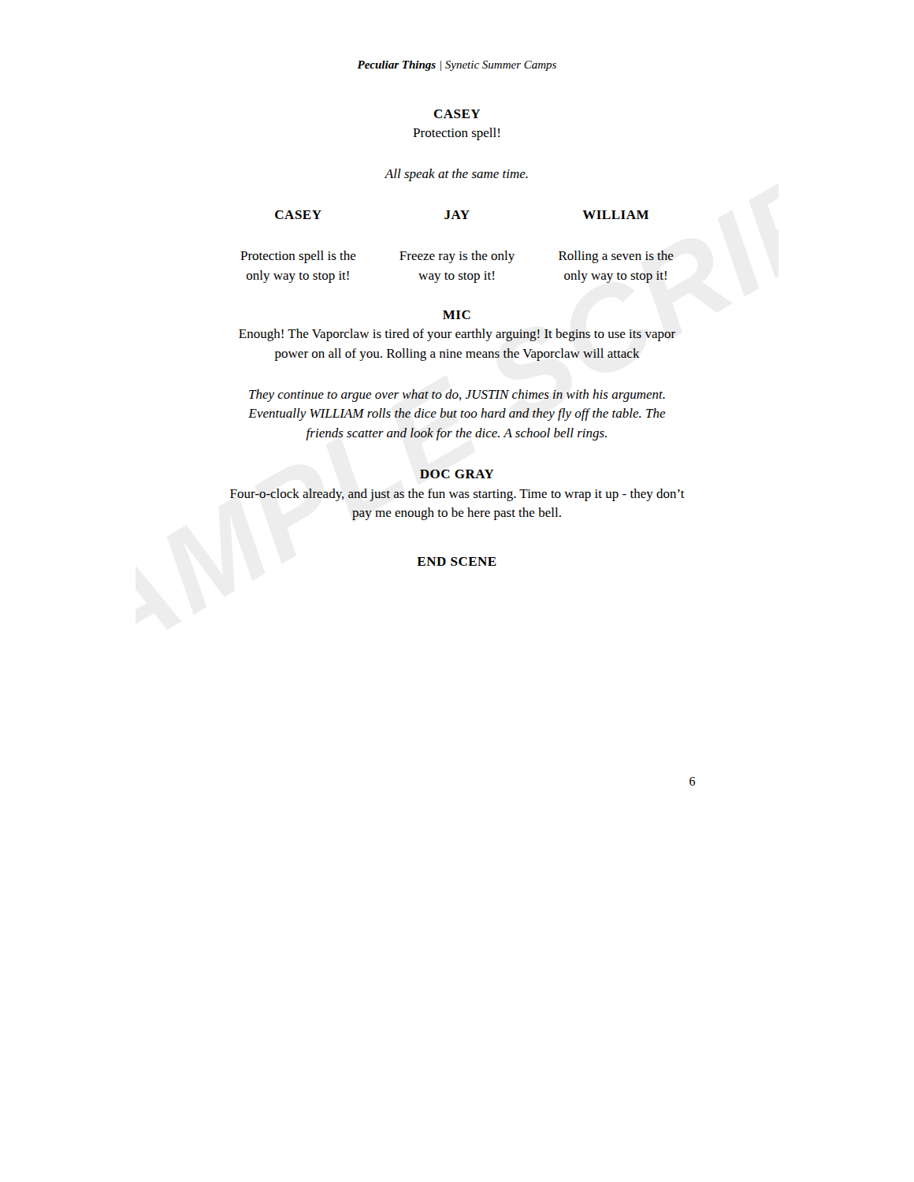SAMPLE SCRIPT
Peculiar Things | Synetic Summer Camps
CASEY
Protection spell!
All speak at the same time.
| CASEY | JAY | WILLIAM |
| Protection spell is the only way to stop it! | Freeze ray is the only way to stop it! | Rolling a seven is the only way to stop it! |
MIC
Enough! The Vaporclaw is tired of your earthly arguing! It begins to use its vapor power on all of you. Rolling a nine means the Vaporclaw will attack
They continue to argue over what to do, JUSTIN chimes in with his argument. Eventually WILLIAM rolls the dice but too hard and they fly off the table. The friends scatter and look for the dice. A school bell rings.
DOC GRAY
Four-o-clock already, and just as the fun was starting. Time to wrap it up - they don’t pay me enough to be here past the bell.
END SCENE
6